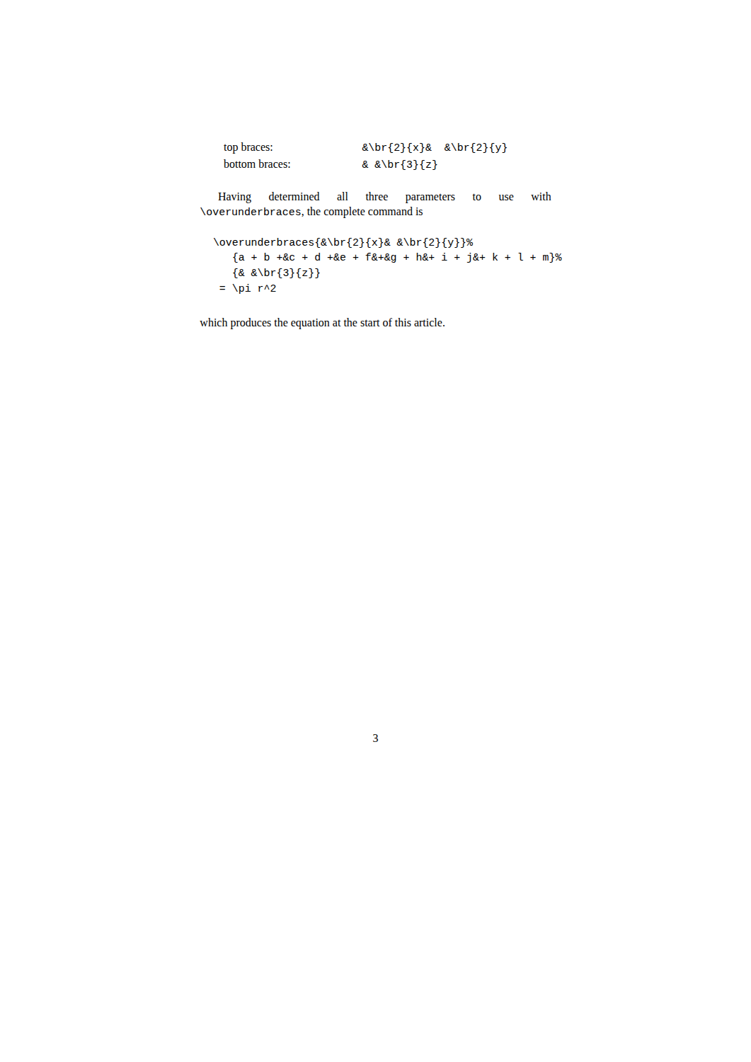| top braces: | &\br{2}{x}& &\br{2}{y} |
| bottom braces: | & &\br{3}{z} |
Having determined all three parameters to use with \overunderbraces, the complete command is
\overunderbraces{&\br{2}{x}& &\br{2}{y}}% {a + b +&c + d +&e + f&+&g + h&+ i + j&+ k + l + m}% {& &\br{3}{z}} = \pi r^2
which produces the equation at the start of this article.
3